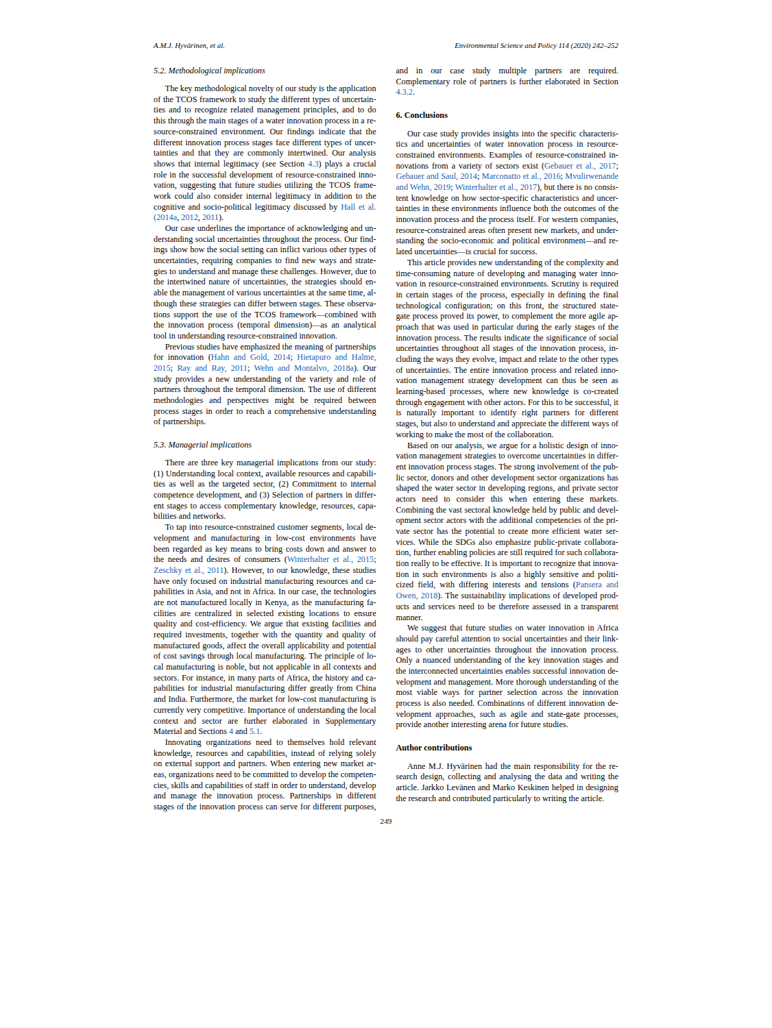A.M.J. Hyvärinen, et al.
Environmental Science and Policy 114 (2020) 242–252
5.2. Methodological implications
The key methodological novelty of our study is the application of the TCOS framework to study the different types of uncertainties and to recognize related management principles, and to do this through the main stages of a water innovation process in a resource-constrained environment. Our findings indicate that the different innovation process stages face different types of uncertainties and that they are commonly intertwined. Our analysis shows that internal legitimacy (see Section 4.3) plays a crucial role in the successful development of resource-constrained innovation, suggesting that future studies utilizing the TCOS framework could also consider internal legitimacy in addition to the cognitive and socio-political legitimacy discussed by Hall et al. (2014a, 2012, 2011).
Our case underlines the importance of acknowledging and understanding social uncertainties throughout the process. Our findings show how the social setting can inflict various other types of uncertainties, requiring companies to find new ways and strategies to understand and manage these challenges. However, due to the intertwined nature of uncertainties, the strategies should enable the management of various uncertainties at the same time, although these strategies can differ between stages. These observations support the use of the TCOS framework—combined with the innovation process (temporal dimension)—as an analytical tool in understanding resource-constrained innovation.
Previous studies have emphasized the meaning of partnerships for innovation (Hahn and Gold, 2014; Hietapuro and Halme, 2015; Ray and Ray, 2011; Wehn and Montalvo, 2018a). Our study provides a new understanding of the variety and role of partners throughout the temporal dimension. The use of different methodologies and perspectives might be required between process stages in order to reach a comprehensive understanding of partnerships.
5.3. Managerial implications
There are three key managerial implications from our study: (1) Understanding local context, available resources and capabilities as well as the targeted sector, (2) Commitment to internal competence development, and (3) Selection of partners in different stages to access complementary knowledge, resources, capabilities and networks.
To tap into resource-constrained customer segments, local development and manufacturing in low-cost environments have been regarded as key means to bring costs down and answer to the needs and desires of consumers (Winterhalter et al., 2015; Zeschky et al., 2011). However, to our knowledge, these studies have only focused on industrial manufacturing resources and capabilities in Asia, and not in Africa. In our case, the technologies are not manufactured locally in Kenya, as the manufacturing facilities are centralized in selected existing locations to ensure quality and cost-efficiency. We argue that existing facilities and required investments, together with the quantity and quality of manufactured goods, affect the overall applicability and potential of cost savings through local manufacturing. The principle of local manufacturing is noble, but not applicable in all contexts and sectors. For instance, in many parts of Africa, the history and capabilities for industrial manufacturing differ greatly from China and India. Furthermore, the market for low-cost manufacturing is currently very competitive. Importance of understanding the local context and sector are further elaborated in Supplementary Material and Sections 4 and 5.1.
Innovating organizations need to themselves hold relevant knowledge, resources and capabilities, instead of relying solely on external support and partners. When entering new market areas, organizations need to be committed to develop the competencies, skills and capabilities of staff in order to understand, develop and manage the innovation process. Partnerships in different stages of the innovation process can serve for different purposes, and in our case study multiple partners are required. Complementary role of partners is further elaborated in Section 4.3.2.
6. Conclusions
Our case study provides insights into the specific characteristics and uncertainties of water innovation process in resource-constrained environments. Examples of resource-constrained innovations from a variety of sectors exist (Gebauer et al., 2017; Gebauer and Saul, 2014; Marconatto et al., 2016; Mvulirwenande and Wehn, 2019; Winterhalter et al., 2017), but there is no consistent knowledge on how sector-specific characteristics and uncertainties in these environments influence both the outcomes of the innovation process and the process itself. For western companies, resource-constrained areas often present new markets, and understanding the socio-economic and political environment—and related uncertainties—is crucial for success.
This article provides new understanding of the complexity and time-consuming nature of developing and managing water innovation in resource-constrained environments. Scrutiny is required in certain stages of the process, especially in defining the final technological configuration; on this front, the structured state-gate process proved its power, to complement the more agile approach that was used in particular during the early stages of the innovation process. The results indicate the significance of social uncertainties throughout all stages of the innovation process, including the ways they evolve, impact and relate to the other types of uncertainties. The entire innovation process and related innovation management strategy development can thus be seen as learning-based processes, where new knowledge is co-created through engagement with other actors. For this to be successful, it is naturally important to identify right partners for different stages, but also to understand and appreciate the different ways of working to make the most of the collaboration.
Based on our analysis, we argue for a holistic design of innovation management strategies to overcome uncertainties in different innovation process stages. The strong involvement of the public sector, donors and other development sector organizations has shaped the water sector in developing regions, and private sector actors need to consider this when entering these markets. Combining the vast sectoral knowledge held by public and development sector actors with the additional competencies of the private sector has the potential to create more efficient water services. While the SDGs also emphasize public-private collaboration, further enabling policies are still required for such collaboration really to be effective. It is important to recognize that innovation in such environments is also a highly sensitive and politicized field, with differing interests and tensions (Pansera and Owen, 2018). The sustainability implications of developed products and services need to be therefore assessed in a transparent manner.
We suggest that future studies on water innovation in Africa should pay careful attention to social uncertainties and their linkages to other uncertainties throughout the innovation process. Only a nuanced understanding of the key innovation stages and the interconnected uncertainties enables successful innovation development and management. More thorough understanding of the most viable ways for partner selection across the innovation process is also needed. Combinations of different innovation development approaches, such as agile and state-gate processes, provide another interesting arena for future studies.
Author contributions
Anne M.J. Hyvärinen had the main responsibility for the research design, collecting and analysing the data and writing the article. Jarkko Levänen and Marko Keskinen helped in designing the research and contributed particularly to writing the article.
249